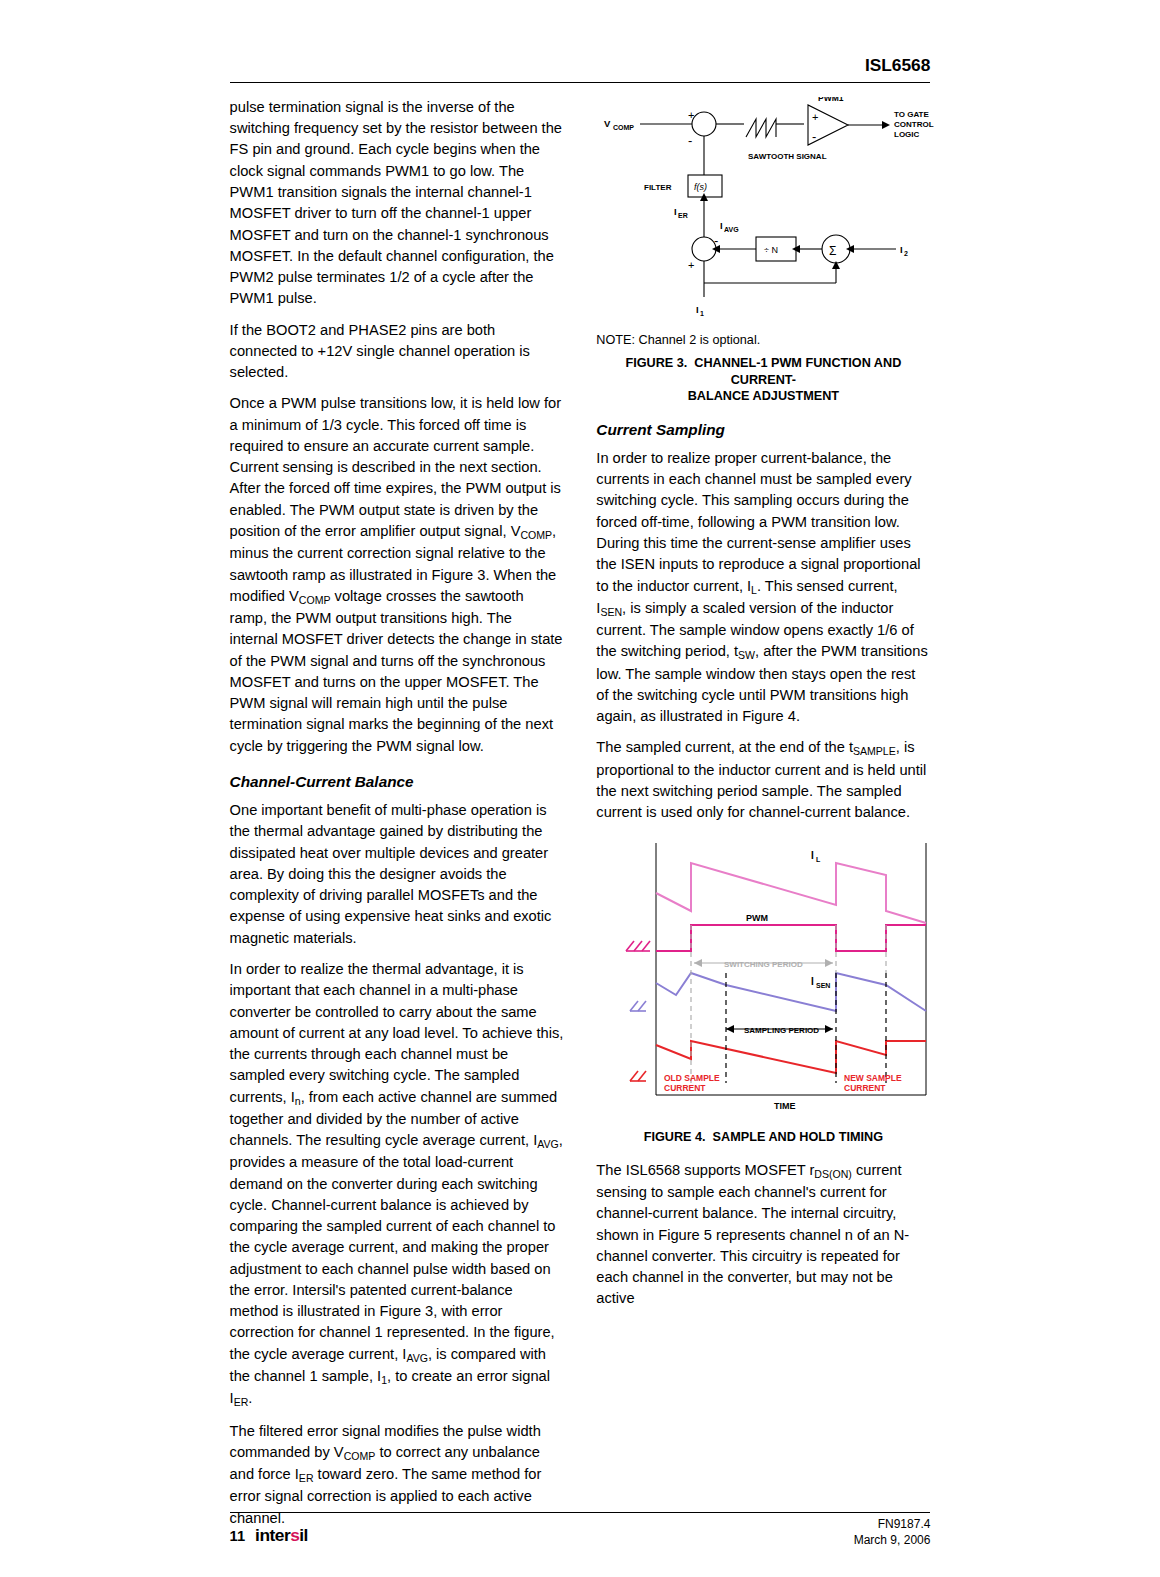ISL6568
pulse termination signal is the inverse of the switching frequency set by the resistor between the FS pin and ground. Each cycle begins when the clock signal commands PWM1 to go low. The PWM1 transition signals the internal channel-1 MOSFET driver to turn off the channel-1 upper MOSFET and turn on the channel-1 synchronous MOSFET. In the default channel configuration, the PWM2 pulse terminates 1/2 of a cycle after the PWM1 pulse.
If the BOOT2 and PHASE2 pins are both connected to +12V single channel operation is selected.
Once a PWM pulse transitions low, it is held low for a minimum of 1/3 cycle. This forced off time is required to ensure an accurate current sample. Current sensing is described in the next section. After the forced off time expires, the PWM output is enabled. The PWM output state is driven by the position of the error amplifier output signal, VCOMP, minus the current correction signal relative to the sawtooth ramp as illustrated in Figure 3. When the modified VCOMP voltage crosses the sawtooth ramp, the PWM output transitions high. The internal MOSFET driver detects the change in state of the PWM signal and turns off the synchronous MOSFET and turns on the upper MOSFET. The PWM signal will remain high until the pulse termination signal marks the beginning of the next cycle by triggering the PWM signal low.
Channel-Current Balance
One important benefit of multi-phase operation is the thermal advantage gained by distributing the dissipated heat over multiple devices and greater area. By doing this the designer avoids the complexity of driving parallel MOSFETs and the expense of using expensive heat sinks and exotic magnetic materials.
In order to realize the thermal advantage, it is important that each channel in a multi-phase converter be controlled to carry about the same amount of current at any load level. To achieve this, the currents through each channel must be sampled every switching cycle. The sampled currents, In, from each active channel are summed together and divided by the number of active channels. The resulting cycle average current, IAVG, provides a measure of the total load-current demand on the converter during each switching cycle. Channel-current balance is achieved by comparing the sampled current of each channel to the cycle average current, and making the proper adjustment to each channel pulse width based on the error. Intersil's patented current-balance method is illustrated in Figure 3, with error correction for channel 1 represented. In the figure, the cycle average current, IAVG, is compared with the channel 1 sample, I1, to create an error signal IER.
The filtered error signal modifies the pulse width commanded by VCOMP to correct any unbalance and force IER toward zero. The same method for error signal correction is applied to each active channel.
V COMP + - + - PWM1 TO GATE CONTROL LOGIC SAWTOOTH SIGNAL f(s) FILTER I ER - + I AVG ÷ N Σ I 2 I 1
NOTE: Channel 2 is optional.
FIGURE 3. CHANNEL-1 PWM FUNCTION AND CURRENT-
BALANCE ADJUSTMENT
Current Sampling
In order to realize proper current-balance, the currents in each channel must be sampled every switching cycle. This sampling occurs during the forced off-time, following a PWM transition low. During this time the current-sense amplifier uses the ISEN inputs to reproduce a signal proportional to the inductor current, IL. This sensed current, ISEN, is simply a scaled version of the inductor current. The sample window opens exactly 1/6 of the switching period, tSW, after the PWM transitions low. The sample window then stays open the rest of the switching cycle until PWM transitions high again, as illustrated in Figure 4.
The sampled current, at the end of the tSAMPLE, is proportional to the inductor current and is held until the next switching period sample. The sampled current is used only for channel-current balance.
I L PWM SWITCHING PERIOD I SEN SAMPLING PERIOD OLD SAMPLE CURRENT NEW SAMPLE CURRENT TIME
FIGURE 4. SAMPLE AND HOLD TIMING
The ISL6568 supports MOSFET rDS(ON) current sensing to sample each channel's current for channel-current balance. The internal circuitry, shown in Figure 5 represents channel n of an N-channel converter. This circuitry is repeated for each channel in the converter, but may not be active
11 intersil
FN9187.4
March 9, 2006